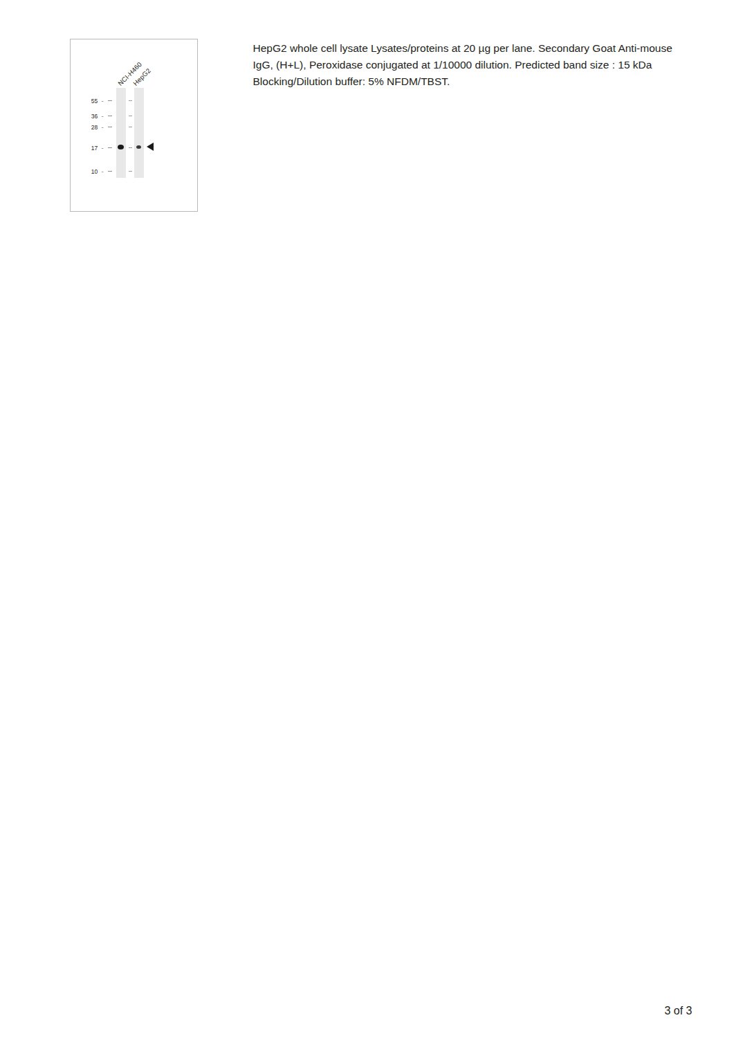NCI-H460 HepG2
55 -
36 -
28 -
17 -
10 -
HepG2 whole cell lysate Lysates/proteins at 20 µg per lane. Secondary Goat Anti-mouse IgG, (H+L), Peroxidase conjugated at 1/10000 dilution. Predicted band size : 15 kDa Blocking/Dilution buffer: 5% NFDM/TBST.
3 of 3